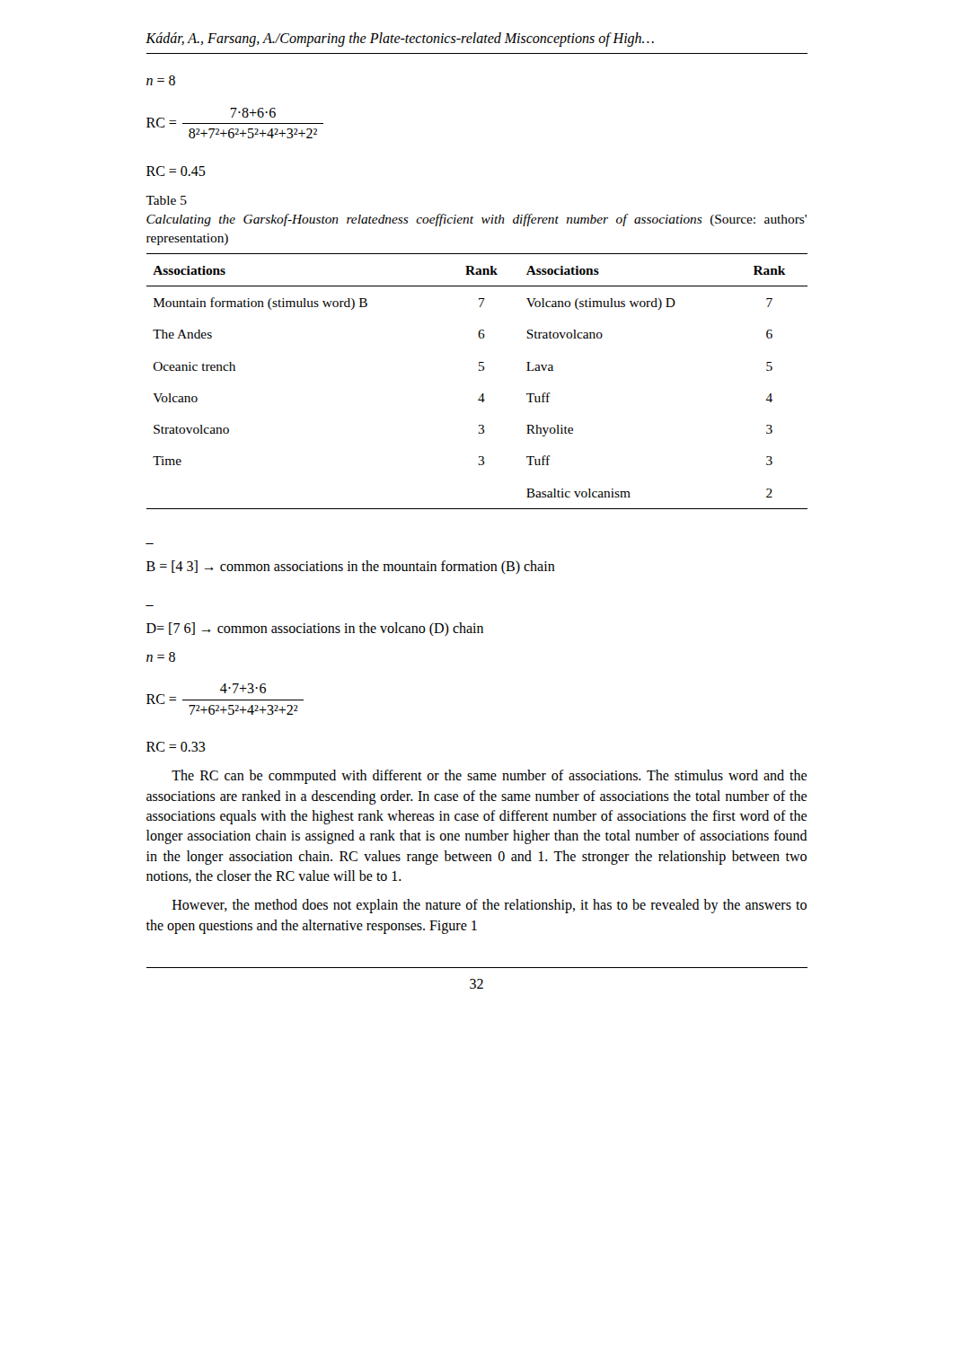Kádár, A., Farsang, A./Comparing the Plate-tectonics-related Misconceptions of High…
n = 8
RC = 7·8+6·6 8²+7²+6²+5²+4²+3²+2²
RC = 0.45
Table 5 Calculating the Garskof-Houston relatedness coefficient with different number of associations (Source: authors' representation)
| Associations | Rank | Associations | Rank |
| --- | --- | --- | --- |
| Mountain formation (stimulus word) B | 7 | Volcano (stimulus word) D | 7 |
| The Andes | 6 | Stratovolcano | 6 |
| Oceanic trench | 5 | Lava | 5 |
| Volcano | 4 | Tuff | 4 |
| Stratovolcano | 3 | Rhyolite | 3 |
| Time | 3 | Tuff | 3 |
| | | Basaltic volcanism | 2 |
_
B = [4 3] → common associations in the mountain formation (B) chain
_
D= [7 6] → common associations in the volcano (D) chain
n = 8
RC = 4·7+3·6 7²+6²+5²+4²+3²+2²
RC = 0.33
The RC can be commputed with different or the same number of associations. The stimulus word and the associations are ranked in a descending order. In case of the same number of associations the total number of the associations equals with the highest rank whereas in case of different number of associations the first word of the longer association chain is assigned a rank that is one number higher than the total number of associations found in the longer association chain. RC values range between 0 and 1. The stronger the relationship between two notions, the closer the RC value will be to 1.
However, the method does not explain the nature of the relationship, it has to be revealed by the answers to the open questions and the alternative responses. Figure 1
32